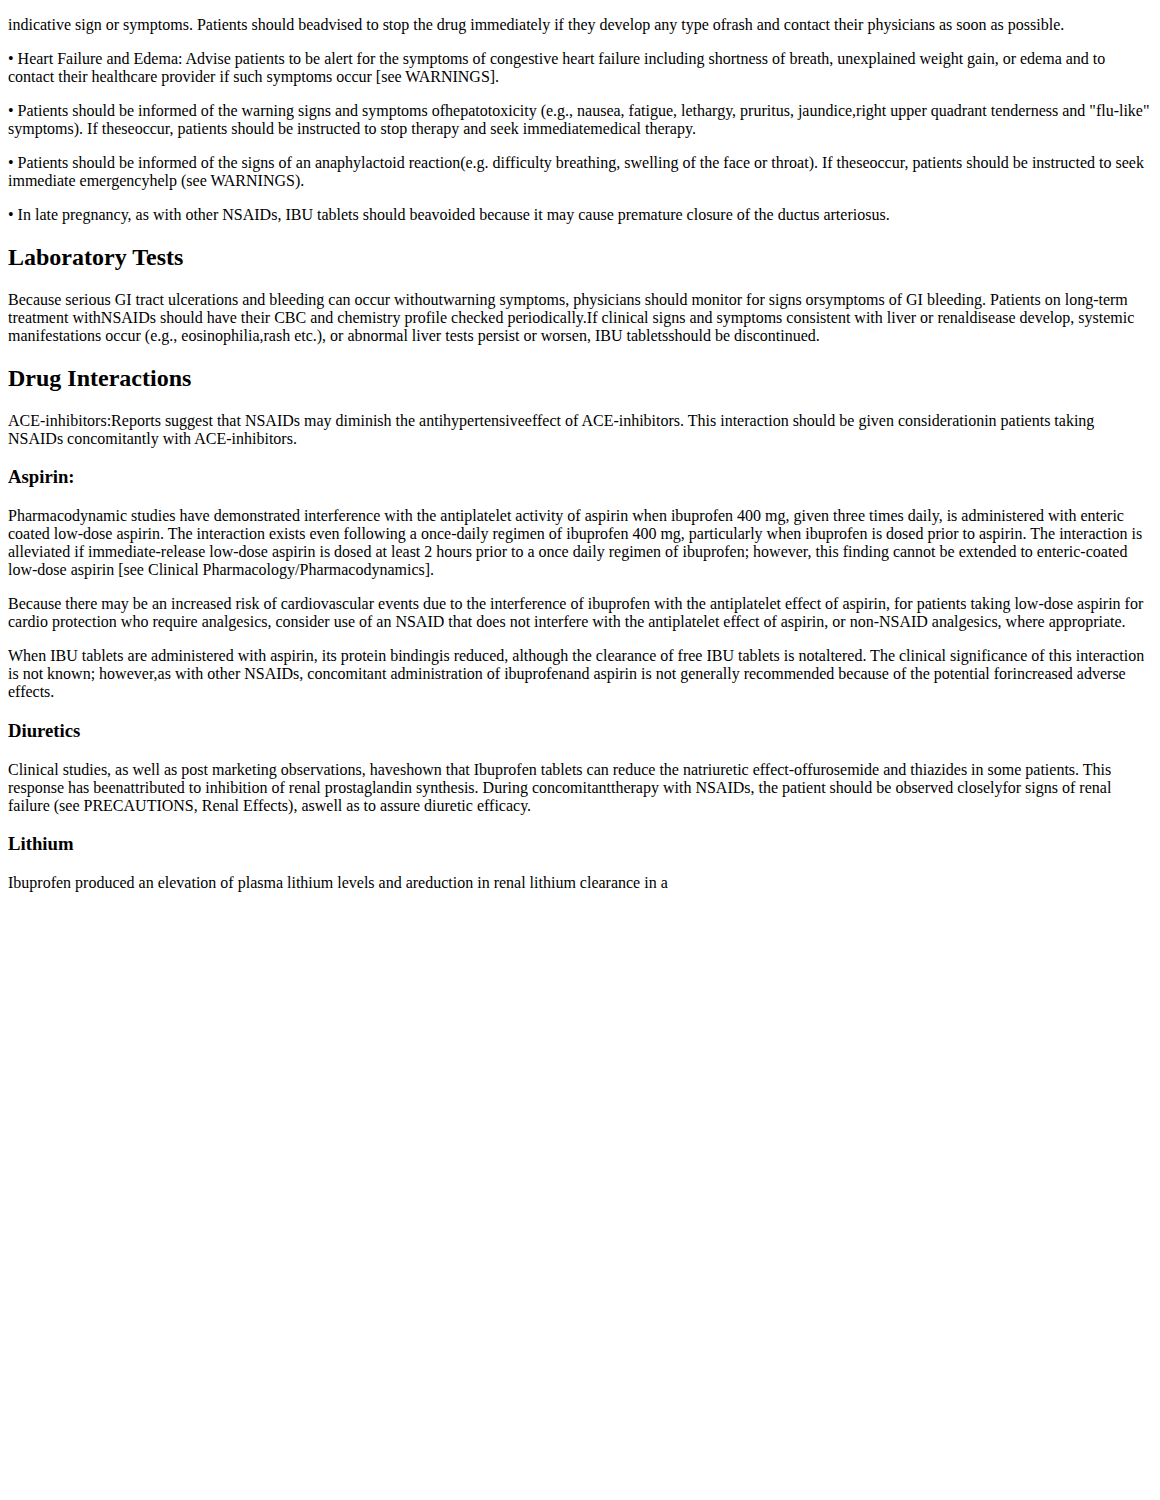indicative sign or symptoms. Patients should beadvised to stop the drug immediately if they develop any type ofrash and contact their physicians as soon as possible.
• Heart Failure and Edema: Advise patients to be alert for the symptoms of congestive heart failure including shortness of breath, unexplained weight gain, or edema and to contact their healthcare provider if such symptoms occur [see WARNINGS].
• Patients should be informed of the warning signs and symptoms ofhepatotoxicity (e.g., nausea, fatigue, lethargy, pruritus, jaundice,right upper quadrant tenderness and "flu-like" symptoms). If theseoccur, patients should be instructed to stop therapy and seek immediatemedical therapy.
• Patients should be informed of the signs of an anaphylactoid reaction(e.g. difficulty breathing, swelling of the face or throat). If theseoccur, patients should be instructed to seek immediate emergencyhelp (see WARNINGS).
• In late pregnancy, as with other NSAIDs, IBU tablets should beavoided because it may cause premature closure of the ductus arteriosus.
Laboratory Tests
Because serious GI tract ulcerations and bleeding can occur withoutwarning symptoms, physicians should monitor for signs orsymptoms of GI bleeding. Patients on long-term treatment withNSAIDs should have their CBC and chemistry profile checked periodically.If clinical signs and symptoms consistent with liver or renaldisease develop, systemic manifestations occur (e.g., eosinophilia,rash etc.), or abnormal liver tests persist or worsen, IBU tabletsshould be discontinued.
Drug Interactions
ACE-inhibitors:Reports suggest that NSAIDs may diminish the antihypertensiveeffect of ACE-inhibitors. This interaction should be given considerationin patients taking NSAIDs concomitantly with ACE-inhibitors.
Aspirin:
Pharmacodynamic studies have demonstrated interference with the antiplatelet activity of aspirin when ibuprofen 400 mg, given three times daily, is administered with enteric coated low-dose aspirin. The interaction exists even following a once-daily regimen of ibuprofen 400 mg, particularly when ibuprofen is dosed prior to aspirin. The interaction is alleviated if immediate-release low-dose aspirin is dosed at least 2 hours prior to a once daily regimen of ibuprofen; however, this finding cannot be extended to enteric-coated low-dose aspirin [see Clinical Pharmacology/Pharmacodynamics].
Because there may be an increased risk of cardiovascular events due to the interference of ibuprofen with the antiplatelet effect of aspirin, for patients taking low-dose aspirin for cardio protection who require analgesics, consider use of an NSAID that does not interfere with the antiplatelet effect of aspirin, or non-NSAID analgesics, where appropriate.
When IBU tablets are administered with aspirin, its protein bindingis reduced, although the clearance of free IBU tablets is notaltered. The clinical significance of this interaction is not known; however,as with other NSAIDs, concomitant administration of ibuprofenand aspirin is not generally recommended because of the potential forincreased adverse effects.
Diuretics
Clinical studies, as well as post marketing observations, haveshown that Ibuprofen tablets can reduce the natriuretic effect-offurosemide and thiazides in some patients. This response has beenattributed to inhibition of renal prostaglandin synthesis. During concomitanttherapy with NSAIDs, the patient should be observed closelyfor signs of renal failure (see PRECAUTIONS, Renal Effects), aswell as to assure diuretic efficacy.
Lithium
Ibuprofen produced an elevation of plasma lithium levels and areduction in renal lithium clearance in a